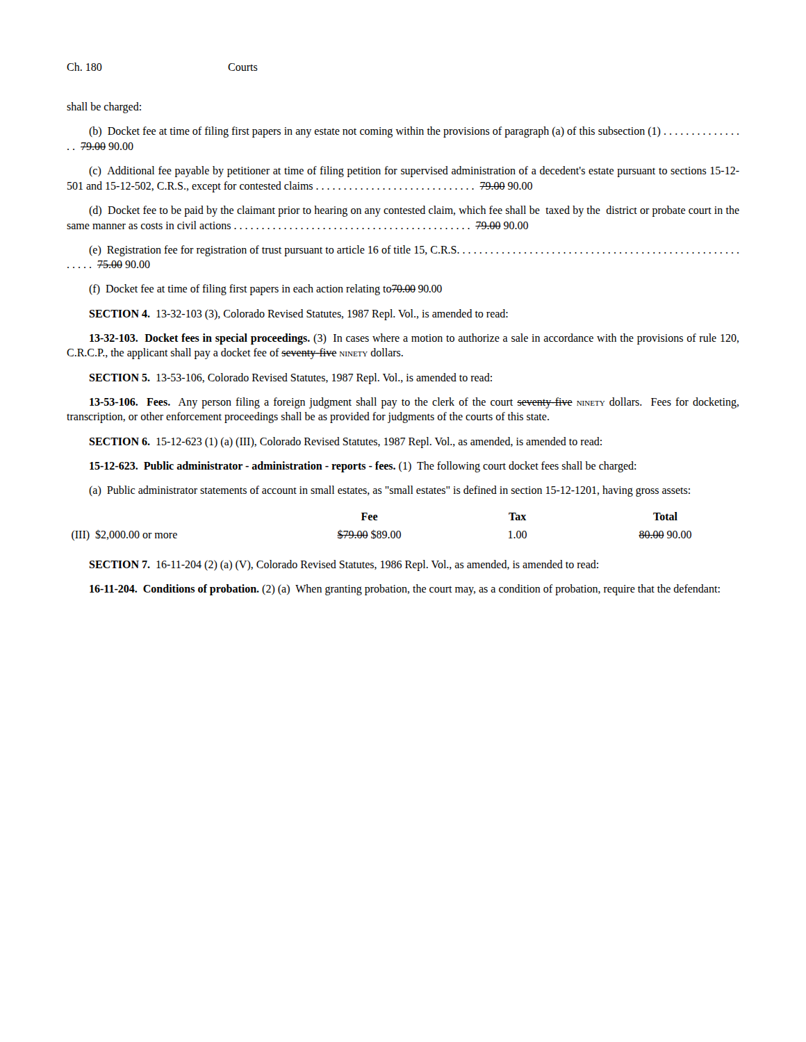Ch. 180 Courts
shall be charged:
(b) Docket fee at time of filing first papers in any estate not coming within the provisions of paragraph (a) of this subsection (1) . . . . . . . . . . . . . . . . 79.00 90.00
(c) Additional fee payable by petitioner at time of filing petition for supervised administration of a decedent's estate pursuant to sections 15-12-501 and 15-12-502, C.R.S., except for contested claims . . . . . . . . . . . . . . . . . . . . . . . . . . . . . 79.00 90.00
(d) Docket fee to be paid by the claimant prior to hearing on any contested claim, which fee shall be taxed by the district or probate court in the same manner as costs in civil actions . . . . . . . . . . . . . . . . . . . . . . . . . . . . . . . . . . . . . . . . . . . 79.00 90.00
(e) Registration fee for registration of trust pursuant to article 16 of title 15, C.R.S. . . . . . . . . . . . . . . . . . . . . . . . . . . . . . . . . . . . . . . . . . . . . . . . . . . . . . . . 75.00 90.00
(f) Docket fee at time of filing first papers in each action relating to70.00 90.00
SECTION 4. 13-32-103 (3), Colorado Revised Statutes, 1987 Repl. Vol., is amended to read:
13-32-103. Docket fees in special proceedings. (3) In cases where a motion to authorize a sale in accordance with the provisions of rule 120, C.R.C.P., the applicant shall pay a docket fee of seventy-five ninety dollars.
SECTION 5. 13-53-106, Colorado Revised Statutes, 1987 Repl. Vol., is amended to read:
13-53-106. Fees. Any person filing a foreign judgment shall pay to the clerk of the court seventy-five ninety dollars. Fees for docketing, transcription, or other enforcement proceedings shall be as provided for judgments of the courts of this state.
SECTION 6. 15-12-623 (1) (a) (III), Colorado Revised Statutes, 1987 Repl. Vol., as amended, is amended to read:
15-12-623. Public administrator - administration - reports - fees. (1) The following court docket fees shall be charged:
(a) Public administrator statements of account in small estates, as "small estates" is defined in section 15-12-1201, having gross assets:
| | Fee | Tax | Total |
| --- | --- | --- | --- |
| (III) $2,000.00 or more | $79.00 $89.00 | 1.00 | 80.00 90.00 |
SECTION 7. 16-11-204 (2) (a) (V), Colorado Revised Statutes, 1986 Repl. Vol., as amended, is amended to read:
16-11-204. Conditions of probation. (2) (a) When granting probation, the court may, as a condition of probation, require that the defendant: